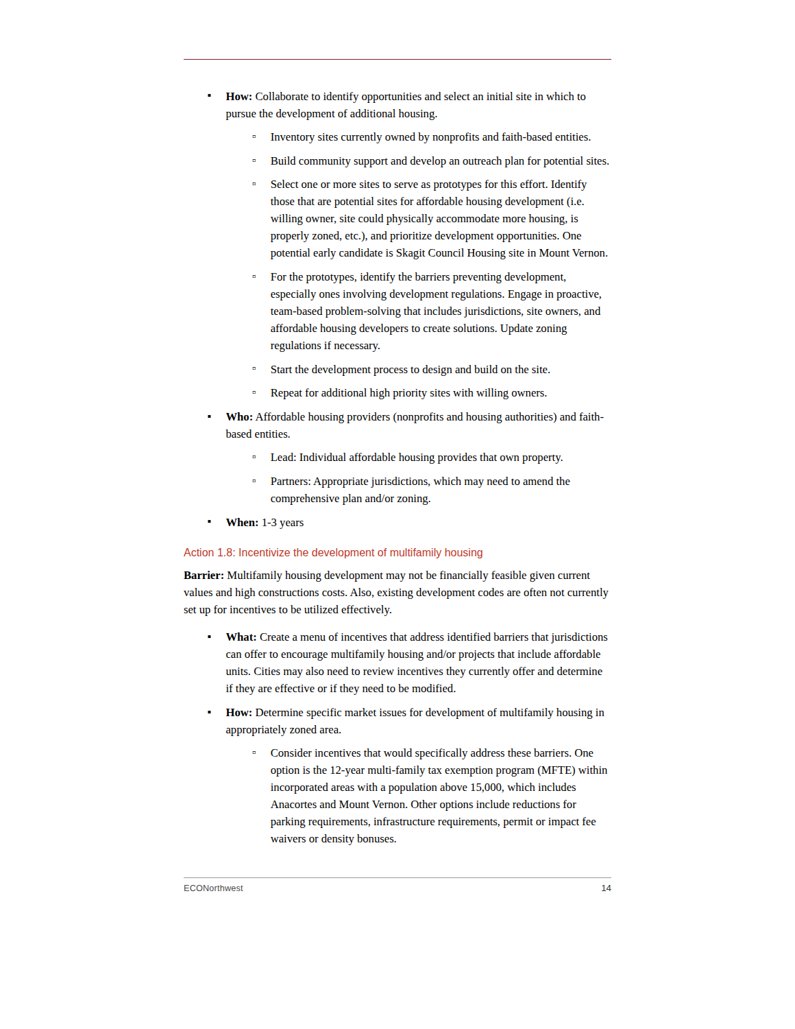How: Collaborate to identify opportunities and select an initial site in which to pursue the development of additional housing.
Inventory sites currently owned by nonprofits and faith-based entities.
Build community support and develop an outreach plan for potential sites.
Select one or more sites to serve as prototypes for this effort. Identify those that are potential sites for affordable housing development (i.e. willing owner, site could physically accommodate more housing, is properly zoned, etc.), and prioritize development opportunities. One potential early candidate is Skagit Council Housing site in Mount Vernon.
For the prototypes, identify the barriers preventing development, especially ones involving development regulations. Engage in proactive, team-based problem-solving that includes jurisdictions, site owners, and affordable housing developers to create solutions. Update zoning regulations if necessary.
Start the development process to design and build on the site.
Repeat for additional high priority sites with willing owners.
Who: Affordable housing providers (nonprofits and housing authorities) and faith-based entities.
Lead: Individual affordable housing provides that own property.
Partners: Appropriate jurisdictions, which may need to amend the comprehensive plan and/or zoning.
When: 1-3 years
Action 1.8: Incentivize the development of multifamily housing
Barrier: Multifamily housing development may not be financially feasible given current values and high constructions costs. Also, existing development codes are often not currently set up for incentives to be utilized effectively.
What: Create a menu of incentives that address identified barriers that jurisdictions can offer to encourage multifamily housing and/or projects that include affordable units. Cities may also need to review incentives they currently offer and determine if they are effective or if they need to be modified.
How: Determine specific market issues for development of multifamily housing in appropriately zoned area.
Consider incentives that would specifically address these barriers. One option is the 12-year multi-family tax exemption program (MFTE) within incorporated areas with a population above 15,000, which includes Anacortes and Mount Vernon. Other options include reductions for parking requirements, infrastructure requirements, permit or impact fee waivers or density bonuses.
ECONorthwest
14